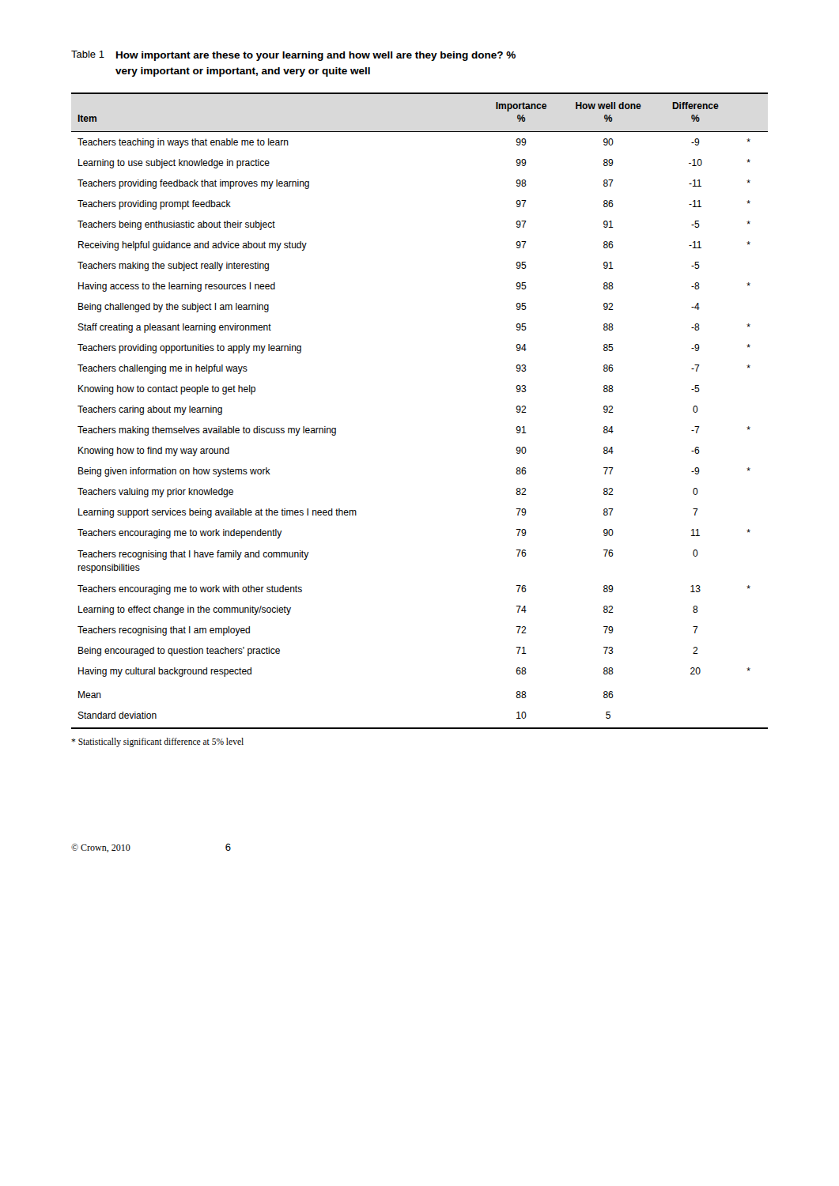Table 1 How important are these to your learning and how well are they being done? %
very important or important, and very or quite well
| Item | Importance % | How well done % | Difference % | |
| --- | --- | --- | --- | --- |
| Teachers teaching in ways that enable me to learn | 99 | 90 | -9 | * |
| Learning to use subject knowledge in practice | 99 | 89 | -10 | * |
| Teachers providing feedback that improves my learning | 98 | 87 | -11 | * |
| Teachers providing prompt feedback | 97 | 86 | -11 | * |
| Teachers being enthusiastic about their subject | 97 | 91 | -5 | * |
| Receiving helpful guidance and advice about my study | 97 | 86 | -11 | * |
| Teachers making the subject really interesting | 95 | 91 | -5 | |
| Having access to the learning resources I need | 95 | 88 | -8 | * |
| Being challenged by the subject I am learning | 95 | 92 | -4 | |
| Staff creating a pleasant learning environment | 95 | 88 | -8 | * |
| Teachers providing opportunities to apply my learning | 94 | 85 | -9 | * |
| Teachers challenging me in helpful ways | 93 | 86 | -7 | * |
| Knowing how to contact people to get help | 93 | 88 | -5 | |
| Teachers caring about my learning | 92 | 92 | 0 | |
| Teachers making themselves available to discuss my learning | 91 | 84 | -7 | * |
| Knowing how to find my way around | 90 | 84 | -6 | |
| Being given information on how systems work | 86 | 77 | -9 | * |
| Teachers valuing my prior knowledge | 82 | 82 | 0 | |
| Learning support services being available at the times I need them | 79 | 87 | 7 | |
| Teachers encouraging me to work independently | 79 | 90 | 11 | * |
| Teachers recognising that I have family and community responsibilities | 76 | 76 | 0 | |
| Teachers encouraging me to work with other students | 76 | 89 | 13 | * |
| Learning to effect change in the community/society | 74 | 82 | 8 | |
| Teachers recognising that I am employed | 72 | 79 | 7 | |
| Being encouraged to question teachers' practice | 71 | 73 | 2 | |
| Having my cultural background respected | 68 | 88 | 20 | * |
| Mean | 88 | 86 | | |
| Standard deviation | 10 | 5 | | |
* Statistically significant difference at 5% level
© Crown, 2010 6